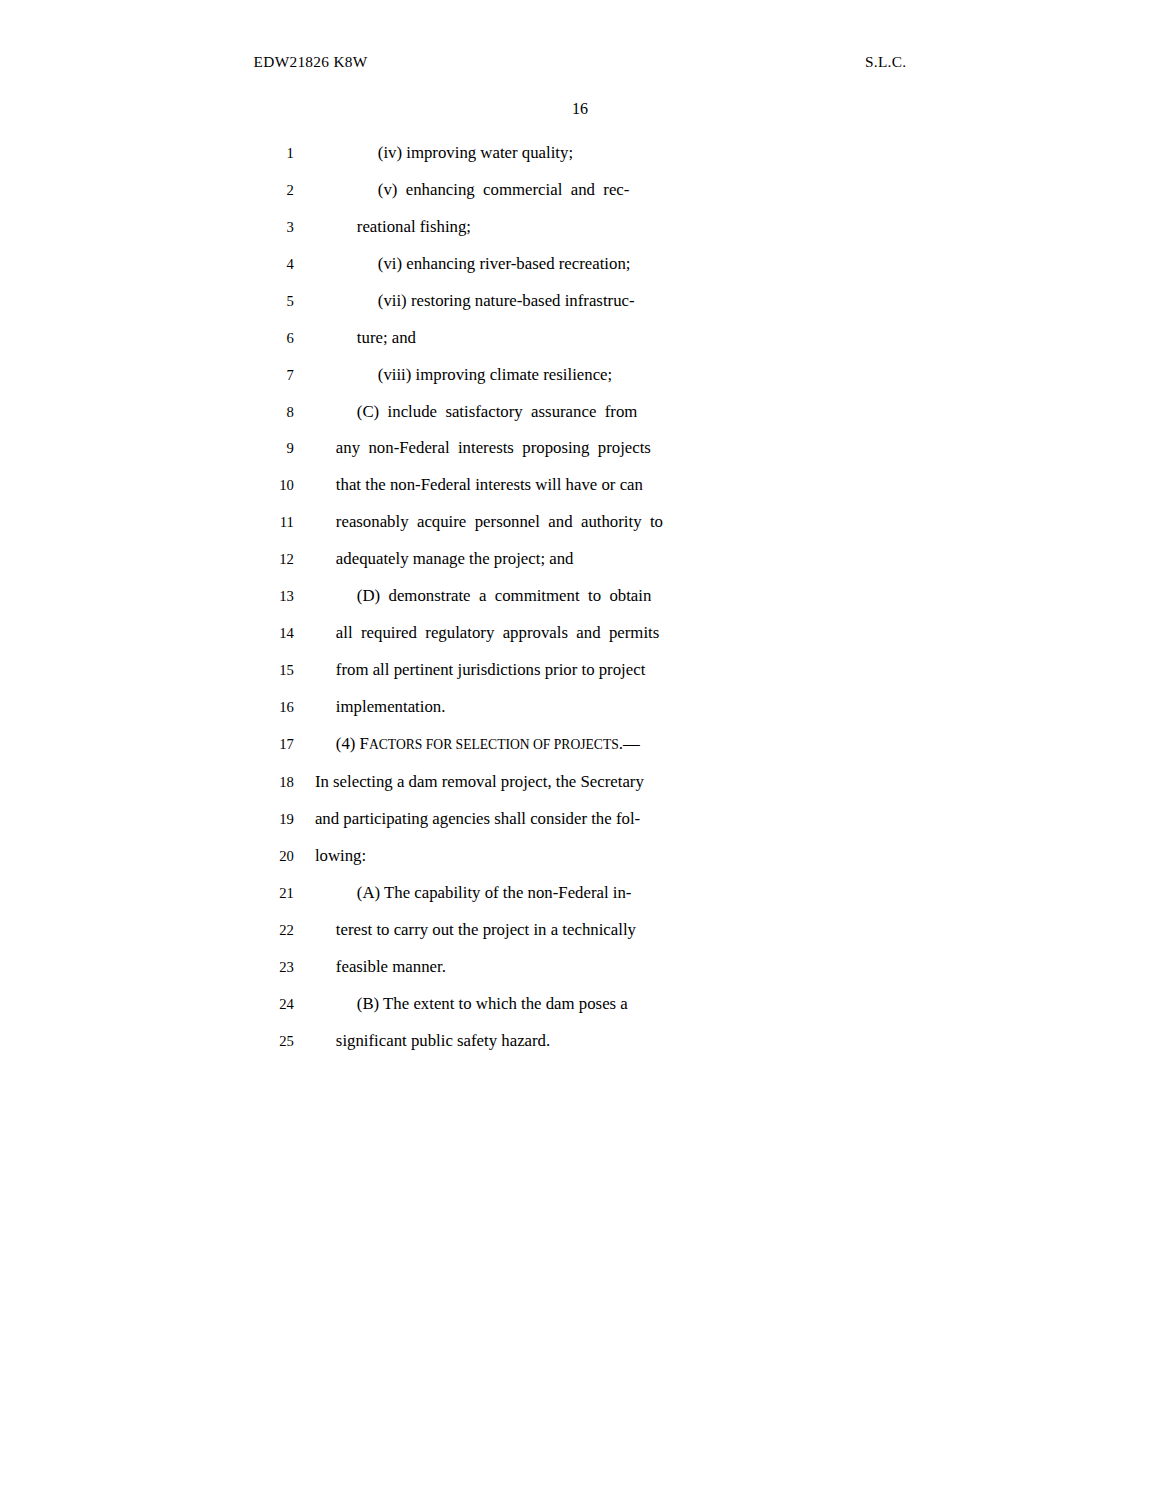EDW21826 K8W S.L.C.
16
| 1 | (iv) improving water quality; |
| 2 | (v) enhancing commercial and rec- |
| 3 | reational fishing; |
| 4 | (vi) enhancing river-based recreation; |
| 5 | (vii) restoring nature-based infrastruc- |
| 6 | ture; and |
| 7 | (viii) improving climate resilience; |
| 8 | (C) include satisfactory assurance from |
| 9 | any non-Federal interests proposing projects |
| 10 | that the non-Federal interests will have or can |
| 11 | reasonably acquire personnel and authority to |
| 12 | adequately manage the project; and |
| 13 | (D) demonstrate a commitment to obtain |
| 14 | all required regulatory approvals and permits |
| 15 | from all pertinent jurisdictions prior to project |
| 16 | implementation. |
| 17 | (4) F ACTORS FOR SELECTION OF PROJECTS .— |
| 18 | In selecting a dam removal project, the Secretary |
| 19 | and participating agencies shall consider the fol- |
| 20 | lowing: |
| 21 | (A) The capability of the non-Federal in- |
| 22 | terest to carry out the project in a technically |
| 23 | feasible manner. |
| 24 | (B) The extent to which the dam poses a |
| 25 | significant public safety hazard. |